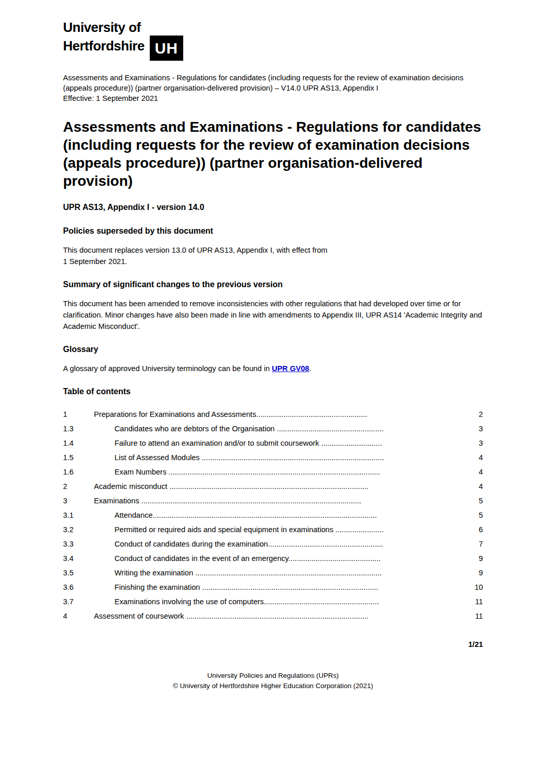University of
Hertfordshire UH
Assessments and Examinations - Regulations for candidates (including requests for the review of examination decisions (appeals procedure)) (partner organisation-delivered provision) – V14.0 UPR AS13, Appendix I
Effective: 1 September 2021
Assessments and Examinations - Regulations for candidates (including requests for the review of examination decisions (appeals procedure)) (partner organisation-delivered provision)
UPR AS13, Appendix I - version 14.0
Policies superseded by this document
This document replaces version 13.0 of UPR AS13, Appendix I, with effect from
1 September 2021.
Summary of significant changes to the previous version
This document has been amended to remove inconsistencies with other regulations that had developed over time or for clarification. Minor changes have also been made in line with amendments to Appendix III, UPR AS14 'Academic Integrity and Academic Misconduct'.
Glossary
A glossary of approved University terminology can be found in UPR GV08.
Table of contents
| 1 | Preparations for Examinations and Assessments ..................................................... | 2 |
| 1.3 | Candidates who are debtors of the Organisation ................................................... | 3 |
| 1.4 | Failure to attend an examination and/or to submit coursework ............................. | 3 |
| 1.5 | List of Assessed Modules ....................................................................................... | 4 |
| 1.6 | Exam Numbers ..................................................................................................... | 4 |
| 2 | Academic misconduct ............................................................................................... | 4 |
| 3 | Examinations ......................................................................................................... | 5 |
| 3.1 | Attendance ........................................................................................................... | 5 |
| 3.2 | Permitted or required aids and special equipment in examinations ....................... | 6 |
| 3.3 | Conduct of candidates during the examination ....................................................... | 7 |
| 3.4 | Conduct of candidates in the event of an emergency ............................................ | 9 |
| 3.5 | Writing the examination ......................................................................................... | 9 |
| 3.6 | Finishing the examination .................................................................................... | 10 |
| 3.7 | Examinations involving the use of computers ....................................................... | 11 |
| 4 | Assessment of coursework ....................................................................................... | 11 |
1/21
University Policies and Regulations (UPRs)
© University of Hertfordshire Higher Education Corporation (2021)